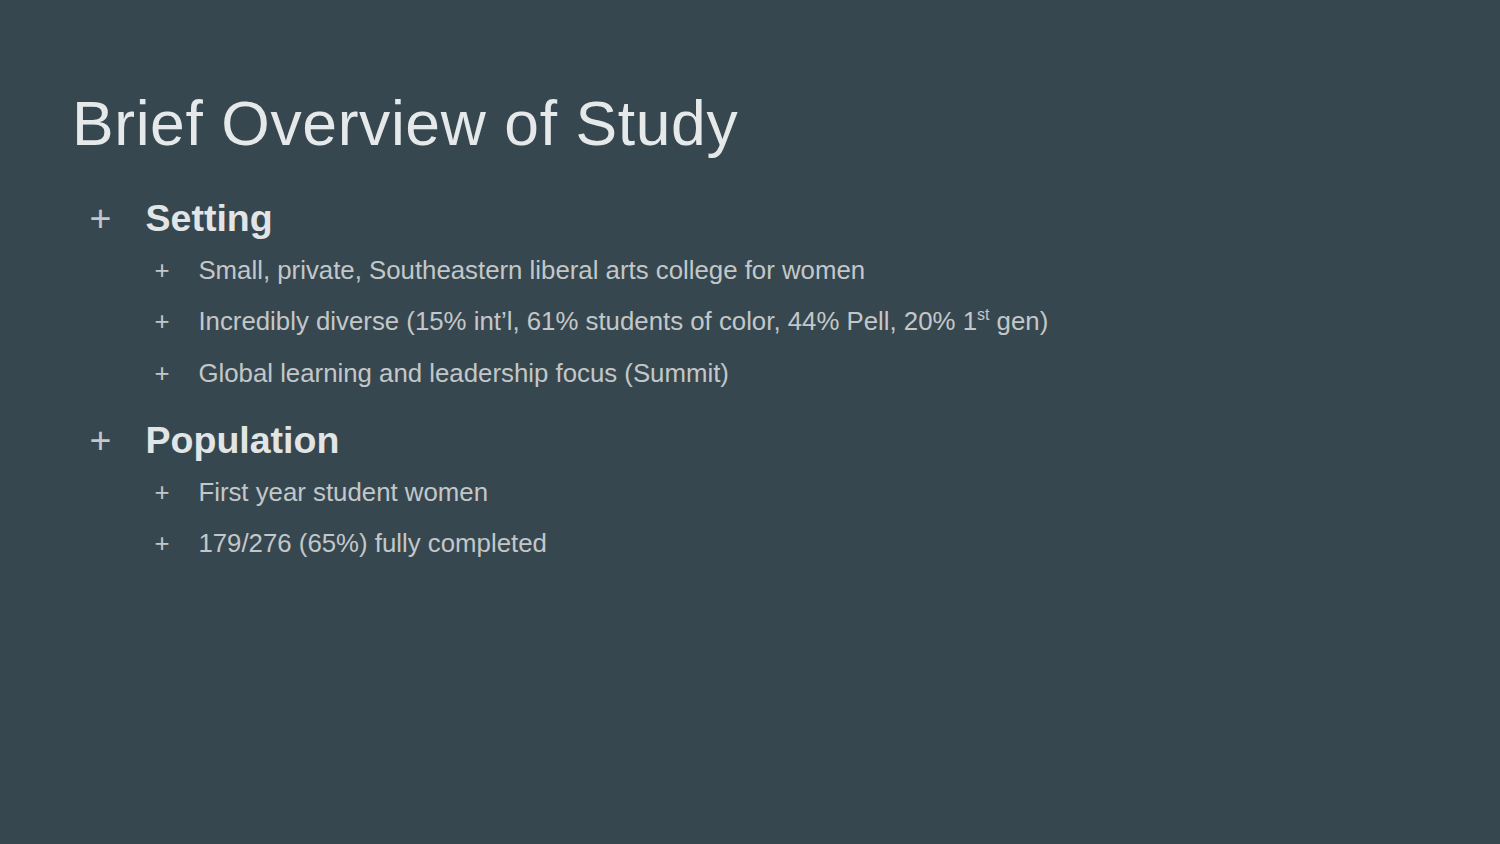Brief Overview of Study
Setting
Small, private, Southeastern liberal arts college for women
Incredibly diverse (15% int’l, 61% students of color, 44% Pell, 20% 1st gen)
Global learning and leadership focus (Summit)
Population
First year student women
179/276 (65%) fully completed